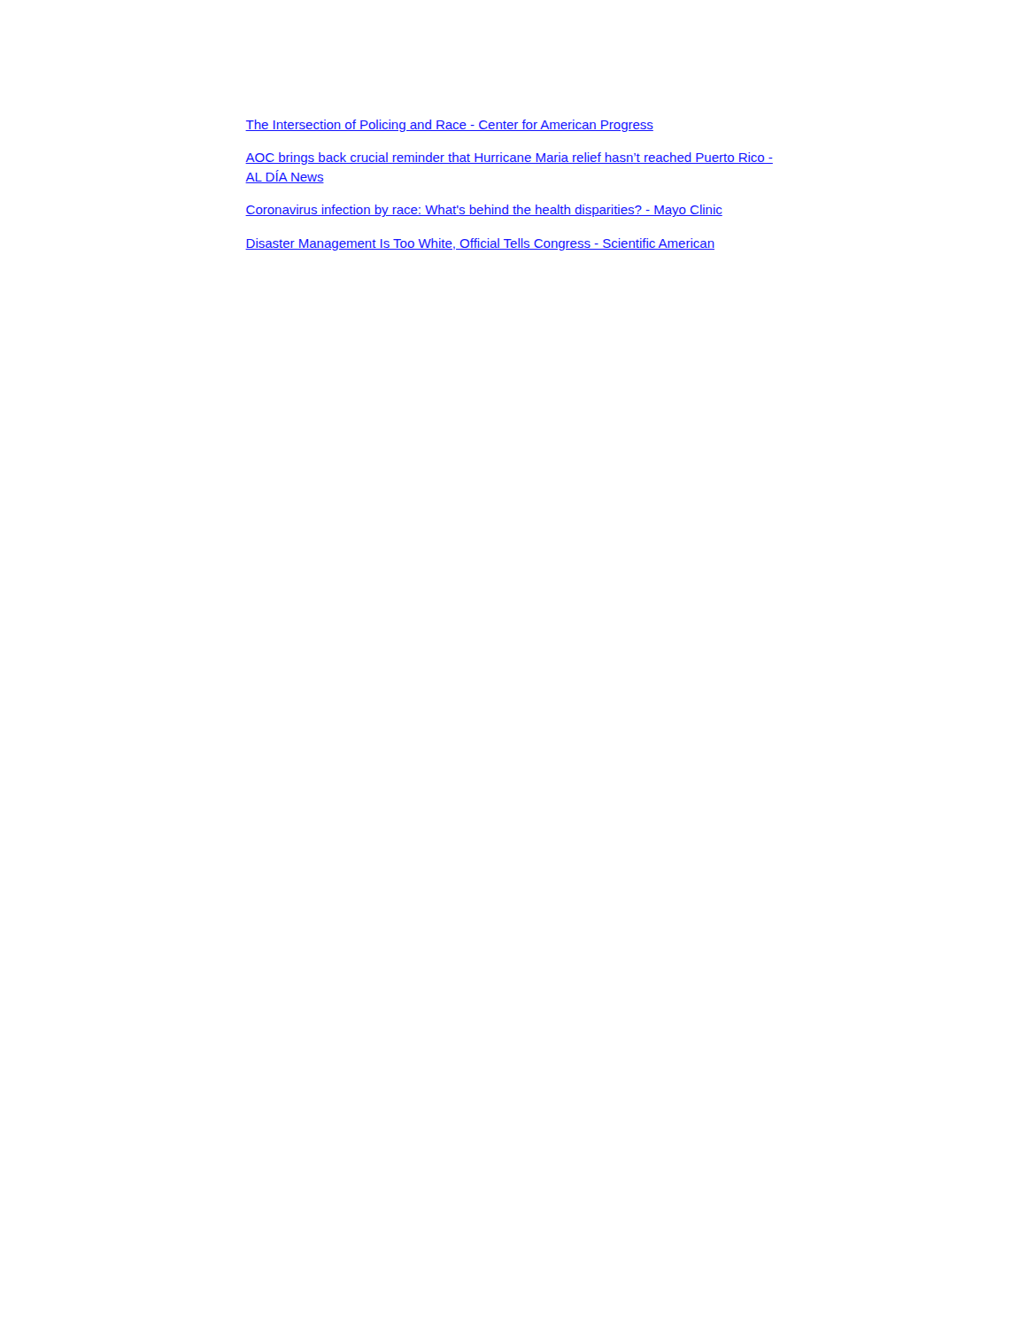The Intersection of Policing and Race - Center for American Progress
AOC brings back crucial reminder that Hurricane Maria relief hasn’t reached Puerto Rico - AL DÍA News
Coronavirus infection by race: What's behind the health disparities? - Mayo Clinic
Disaster Management Is Too White, Official Tells Congress - Scientific American